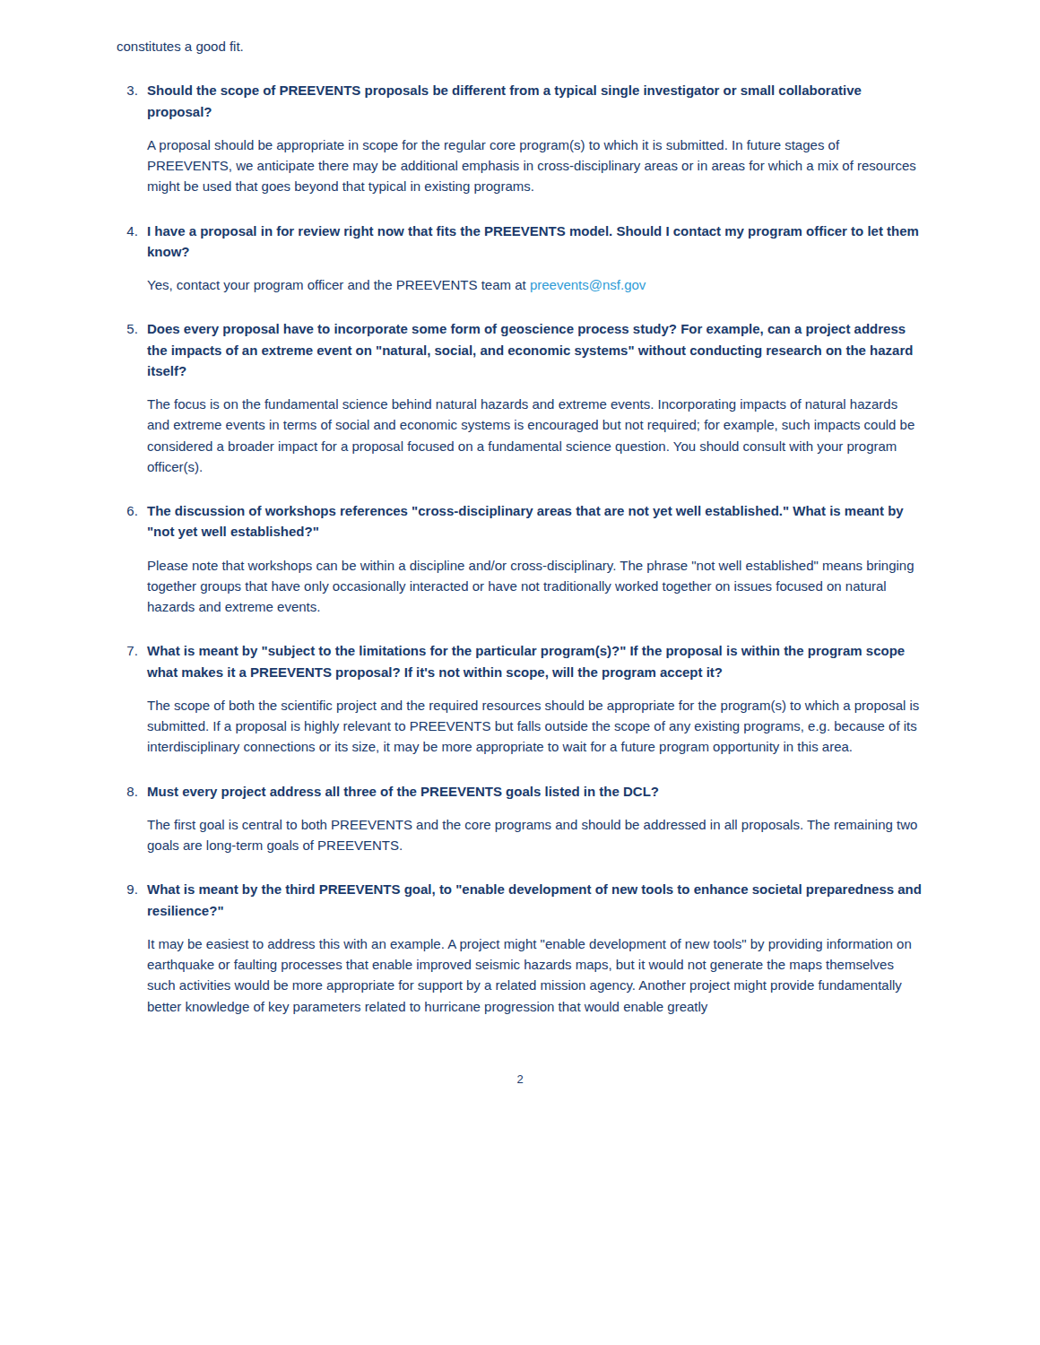constitutes a good fit.
Should the scope of PREEVENTS proposals be different from a typical single investigator or small collaborative proposal? A proposal should be appropriate in scope for the regular core program(s) to which it is submitted. In future stages of PREEVENTS, we anticipate there may be additional emphasis in cross-disciplinary areas or in areas for which a mix of resources might be used that goes beyond that typical in existing programs.
I have a proposal in for review right now that fits the PREEVENTS model. Should I contact my program officer to let them know? Yes, contact your program officer and the PREEVENTS team at preevents@nsf.gov
Does every proposal have to incorporate some form of geoscience process study? For example, can a project address the impacts of an extreme event on "natural, social, and economic systems" without conducting research on the hazard itself? The focus is on the fundamental science behind natural hazards and extreme events. Incorporating impacts of natural hazards and extreme events in terms of social and economic systems is encouraged but not required; for example, such impacts could be considered a broader impact for a proposal focused on a fundamental science question. You should consult with your program officer(s).
The discussion of workshops references "cross-disciplinary areas that are not yet well established." What is meant by "not yet well established?" Please note that workshops can be within a discipline and/or cross-disciplinary. The phrase "not well established" means bringing together groups that have only occasionally interacted or have not traditionally worked together on issues focused on natural hazards and extreme events.
What is meant by "subject to the limitations for the particular program(s)?" If the proposal is within the program scope what makes it a PREEVENTS proposal? If it's not within scope, will the program accept it? The scope of both the scientific project and the required resources should be appropriate for the program(s) to which a proposal is submitted. If a proposal is highly relevant to PREEVENTS but falls outside the scope of any existing programs, e.g. because of its interdisciplinary connections or its size, it may be more appropriate to wait for a future program opportunity in this area.
Must every project address all three of the PREEVENTS goals listed in the DCL? The first goal is central to both PREEVENTS and the core programs and should be addressed in all proposals. The remaining two goals are long-term goals of PREEVENTS.
What is meant by the third PREEVENTS goal, to "enable development of new tools to enhance societal preparedness and resilience?" It may be easiest to address this with an example. A project might "enable development of new tools" by providing information on earthquake or faulting processes that enable improved seismic hazards maps, but it would not generate the maps themselves such activities would be more appropriate for support by a related mission agency. Another project might provide fundamentally better knowledge of key parameters related to hurricane progression that would enable greatly
2